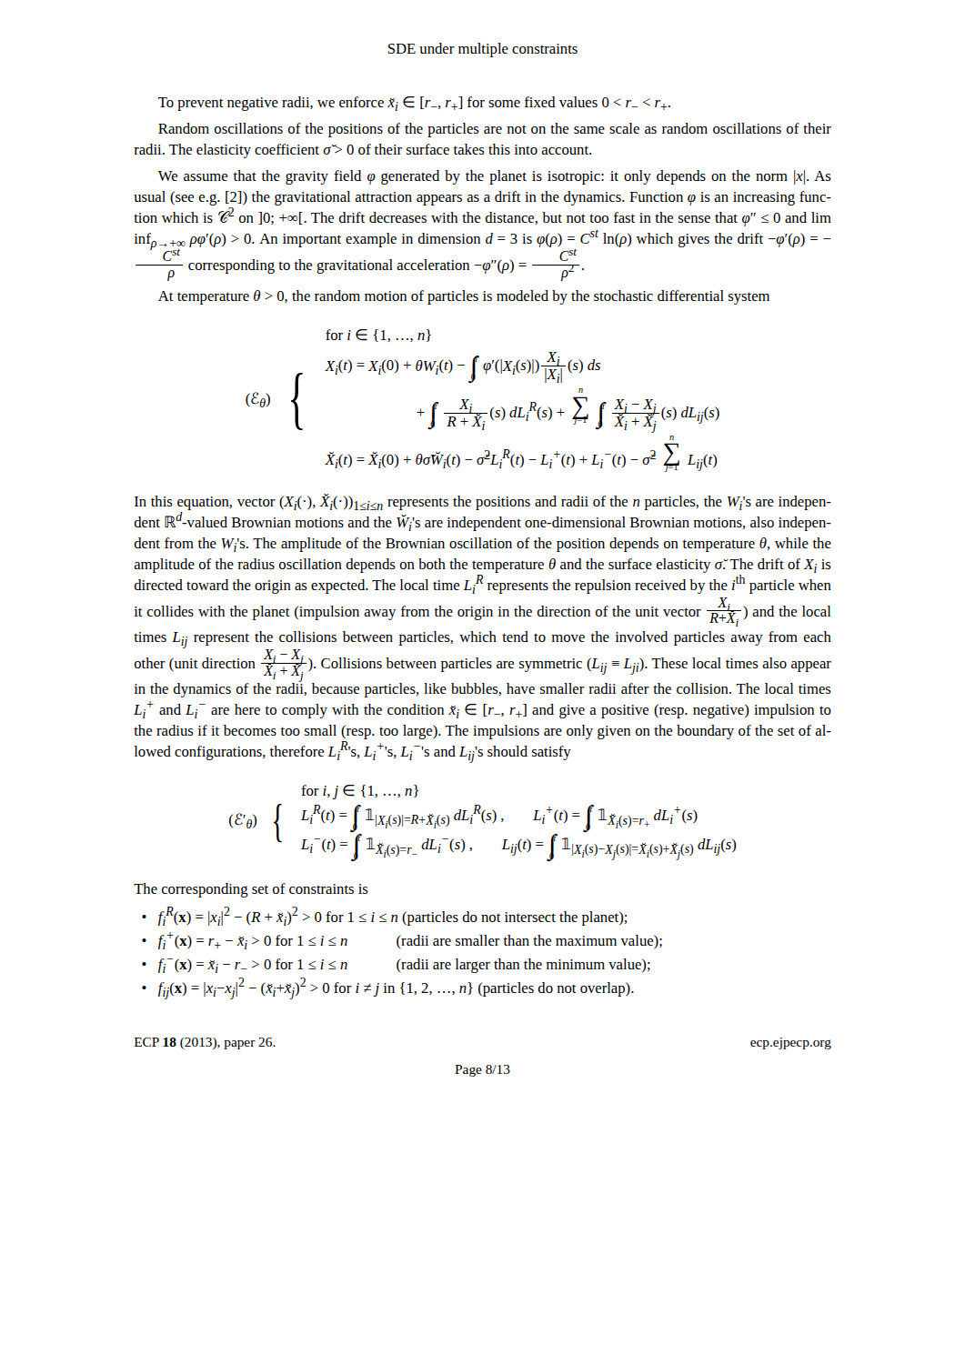SDE under multiple constraints
To prevent negative radii, we enforce x̆i ∈ [r−, r+] for some fixed values 0 < r− < r+.
Random oscillations of the positions of the particles are not on the same scale as random oscillations of their radii. The elasticity coefficient σ̆ > 0 of their surface takes this into account.
We assume that the gravity field φ generated by the planet is isotropic: it only depends on the norm |x|. As usual (see e.g. [2]) the gravitational attraction appears as a drift in the dynamics. Function φ is an increasing function which is 𝒞2 on ]0; +∞[. The drift decreases with the distance, but not too fast in the sense that φ″ ≤ 0 and lim infρ→+∞ ρφ′(ρ) > 0. An important example in dimension d = 3 is φ(ρ) = Cst ln(ρ) which gives the drift −φ′(ρ) = −Cst ρ corresponding to the gravitational acceleration −φ″(ρ) = Cst ρ2.
At temperature θ > 0, the random motion of particles is modeled by the stochastic differential system
(ℰθ) {
| for i ∈ {1, …, n } |
| X i ( t ) = X i (0) + θW i ( t ) − ∫ t 0 φ ′(/ X i ( s )/) X i / X i / ( s ) ds |
| + ∫ t 0 X i R + X̆ i ( s ) dL i R ( s ) + n ∑ j =1 ∫ t 0 X i − X j X̆ i + X̆ j ( s ) dL ij ( s ) |
| X̆ i ( t ) = X̆ i (0) + θσ̆W̆ i ( t ) − σ̆ 2 L i R ( t ) − L i + ( t ) + L i − ( t ) − σ̆ 2 n ∑ j =1 L ij ( t ) |
In this equation, vector (Xi(·), X̆i(·))1≤i≤n represents the positions and radii of the n particles, the Wi's are independent ℝd-valued Brownian motions and the W̆i's are independent one-dimensional Brownian motions, also independent from the Wi's. The amplitude of the Brownian oscillation of the position depends on temperature θ, while the amplitude of the radius oscillation depends on both the temperature θ and the surface elasticity σ̆. The drift of Xi is directed toward the origin as expected. The local time LiR represents the repulsion received by the ith particle when it collides with the planet (impulsion away from the origin in the direction of the unit vector Xi R+X̆i) and the local times Lij represent the collisions between particles, which tend to move the involved particles away from each other (unit direction Xi − Xj X̆i + X̆j). Collisions between particles are symmetric (Lij ≡ Lji). These local times also appear in the dynamics of the radii, because particles, like bubbles, have smaller radii after the collision. The local times Li+ and Li− are here to comply with the condition x̆i ∈ [r−, r+] and give a positive (resp. negative) impulsion to the radius if it becomes too small (resp. too large). The impulsions are only given on the boundary of the set of allowed configurations, therefore LiR's, Li+'s, Li−'s and Lij's should satisfy
(ℰ′θ) {
| for i , j ∈ {1, …, n } |
| L i R ( t ) = ∫ t 0 𝟙 / X i ( s )/= R + X̆ i ( s ) dL i R ( s ) , L i + ( t ) = ∫ t 0 𝟙 X̆ i ( s )= r + dL i + ( s ) |
| L i − ( t ) = ∫ t 0 𝟙 X̆ i ( s )= r − dL i − ( s ) , L ij ( t ) = ∫ t 0 𝟙 / X i ( s )− X j ( s )/= X̆ i ( s )+ X̆ j ( s ) dL ij ( s ) |
The corresponding set of constraints is
fiR(x) = |xi|2 − (R + x̆i)2 > 0 for 1 ≤ i ≤ n (particles do not intersect the planet);
fi+(x) = r+ − x̆i > 0 for 1 ≤ i ≤ n (radii are smaller than the maximum value);
fi−(x) = x̆i − r− > 0 for 1 ≤ i ≤ n (radii are larger than the minimum value);
fij(x) = |xi−xj|2 − (x̆i+x̆j)2 > 0 for i ≠ j in {1, 2, …, n} (particles do not overlap).
ECP 18 (2013), paper 26. ecp.ejpecp.org
Page 8/13